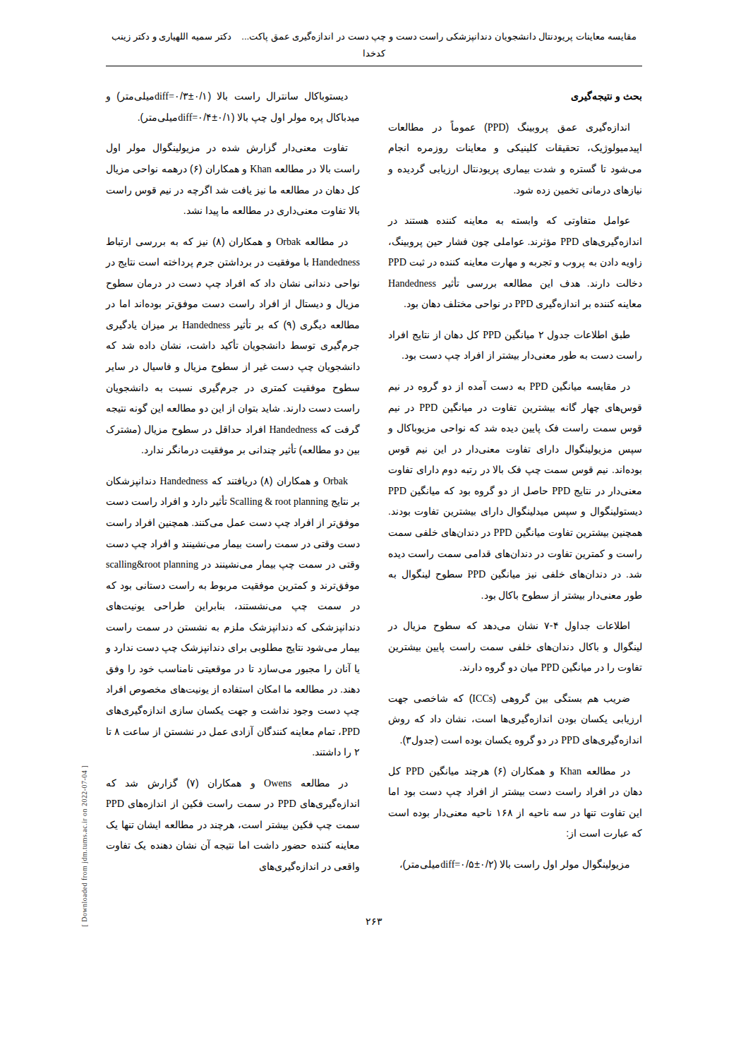مقایسه معاینات پریودنتال دانشجویان دندانپزشکی راست دست و چپ دست در اندازه‌گیری عمق پاکت... دکتر سمیه اللهیاری و دکتر زینب کدخدا
بحث و نتیجه‌گیری
اندازه‌گیری عمق پروبینگ (PPD) عموماً در مطالعات اپیدمیولوژیک، تحقیقات کلینیکی و معاینات روزمره انجام می‌شود تا گستره و شدت بیماری پریودنتال ارزیابی گردیده و نیازهای درمانی تخمین زده شود.
عوامل متفاوتی که وابسته به معاینه کننده هستند در اندازه‌گیری‌های PPD مؤثرند. عواملی چون فشار حین پروبینگ، زاویه دادن به پروب و تجربه و مهارت معاینه کننده در ثبت PPD دخالت دارند. هدف این مطالعه بررسی تأثیر Handedness معاینه کننده بر اندازه‌گیری PPD در نواحی مختلف دهان بود.
طبق اطلاعات جدول ۲ میانگین PPD کل دهان از نتایج افراد راست دست به طور معنی‌دار بیشتر از افراد چپ دست بود.
در مقایسه میانگین PPD به دست آمده از دو گروه در نیم قوس‌های چهار گانه بیشترین تفاوت در میانگین PPD در نیم قوس سمت راست فک پایین دیده شد که نواحی مزیوباکال و سپس مزیولینگوال دارای تفاوت معنی‌دار در این نیم قوس بوده‌اند. نیم قوس سمت چپ فک بالا در رتبه دوم دارای تفاوت معنی‌دار در نتایج PPD حاصل از دو گروه بود که میانگین PPD دیستولینگوال و سپس میدلینگوال دارای بیشترین تفاوت بودند. همچنین بیشترین تفاوت میانگین PPD در دندان‌های خلفی سمت راست و کمترین تفاوت در دندان‌های قدامی سمت راست دیده شد. در دندان‌های خلفی نیز میانگین PPD سطوح لینگوال به طور معنی‌دار بیشتر از سطوح باکال بود.
اطلاعات جداول ۴-۷ نشان می‌دهد که سطوح مزیال در لینگوال و باکال دندان‌های خلفی سمت راست پایین بیشترین تفاوت را در میانگین PPD میان دو گروه دارند.
ضریب هم بستگی بین گروهی (ICCs) که شاخصی جهت ارزیابی یکسان بودن اندازه‌گیری‌ها است، نشان داد که روش اندازه‌گیری‌های PPD در دو گروه یکسان بوده است (جدول۳).
در مطالعه Khan و همکاران (۶) هرچند میانگین PPD کل دهان در افراد راست دست بیشتر از افراد چپ دست بود اما این تفاوت تنها در سه ناحیه از ۱۶۸ ناحیه معنی‌دار بوده است که عبارت است از:
مزیولینگوال مولر اول راست بالا (diff=۰/۵±۰/۲میلی‌متر)،
دیستوباکال سانترال راست بالا (diff=۰/۳±۰/۱میلی‌متر) و میدباکال پره مولر اول چپ بالا (diff=۰/۴±۰/۱میلی‌متر).
تفاوت معنی‌دار گزارش شده در مزیولینگوال مولر اول راست بالا در مطالعه Khan و همکاران (۶) درهمه نواحی مزیال کل دهان در مطالعه ما نیز یافت شد اگرچه در نیم قوس راست بالا تفاوت معنی‌داری در مطالعه ما پیدا نشد.
در مطالعه Orbak و همکاران (۸) نیز که به بررسی ارتباط Handedness با موفقیت در برداشتن جرم پرداخته است نتایج در نواحی دندانی نشان داد که افراد چپ دست در درمان سطوح مزیال و دیستال از افراد راست دست موفق‌تر بوده‌اند اما در مطالعه دیگری (۹) که بر تأثیر Handedness بر میزان یادگیری جرم‌گیری توسط دانشجویان تأکید داشت، نشان داده شد که دانشجویان چپ دست غیر از سطوح مزیال و فاسیال در سایر سطوح موفقیت کمتری در جرم‌گیری نسبت به دانشجویان راست دست دارند. شاید بتوان از این دو مطالعه این گونه نتیجه گرفت که Handedness افراد حداقل در سطوح مزیال (مشترک بین دو مطالعه) تأثیر چندانی بر موفقیت درمانگر ندارد.
Orbak و همکاران (۸) دریافتند که Handedness دندانپزشکان بر نتایج Scalling & root planning تأثیر دارد و افراد راست دست موفق‌تر از افراد چپ دست عمل می‌کنند. همچنین افراد راست دست وقتی در سمت راست بیمار می‌نشینند و افراد چپ دست وقتی در سمت چپ بیمار می‌نشینند در scalling&root planning موفق‌ترند و کمترین موفقیت مربوط به راست دستانی بود که در سمت چپ می‌نشستند، بنابراین طراحی یونیت‌های دندانپزشکی که دندانپزشک ملزم به نشستن در سمت راست بیمار می‌شود نتایج مطلوبی برای دندانپزشک چپ دست ندارد و یا آنان را مجبور می‌سازد تا در موقعیتی نامناسب خود را وفق دهند. در مطالعه ما امکان استفاده از یونیت‌های مخصوص افراد چپ دست وجود نداشت و جهت یکسان سازی اندازه‌گیری‌های PPD، تمام معاینه کنندگان آزادی عمل در نشستن از ساعت ۸ تا ۲ را داشتند.
در مطالعه Owens و همکاران (۷) گزارش شد که اندازه‌گیری‌های PPD در سمت راست فکین از اندازه‌های PPD سمت چپ فکین بیشتر است، هرچند در مطالعه ایشان تنها یک معاینه کننده حضور داشت اما نتیجه آن نشان دهنده یک تفاوت واقعی در اندازه‌گیری‌های
۲۶۳
[ Downloaded from jdm.tums.ac.ir on 2022-07-04 ]